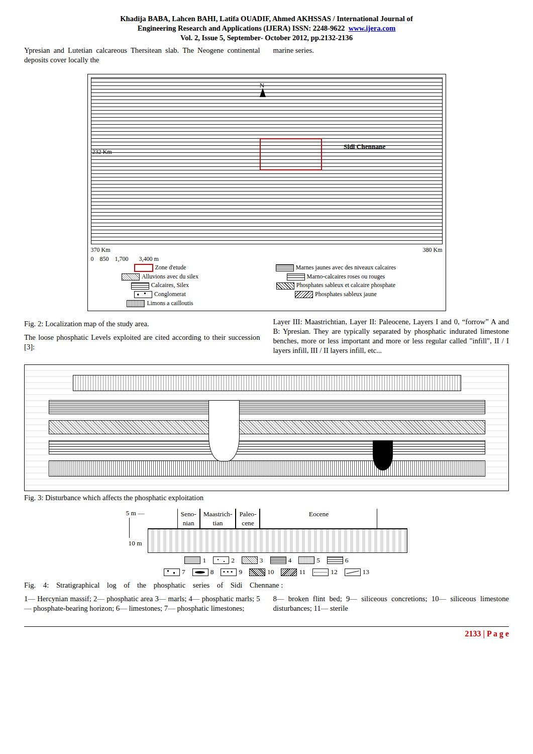Khadija BABA, Lahcen BAHI, Latifa OUADIF, Ahmed AKHSSAS / International Journal of Engineering Research and Applications (IJERA) ISSN: 2248-9622 www.ijera.com Vol. 2, Issue 5, September- October 2012, pp.2132-2136
Ypresian and Lutetian calcareous Thersitean slab. The Neogene continental deposits cover locally the
marine series.
N
Sidi Chennane
232 Km
370 Km 380 Km
0 850 1,700 3,400 m
| Zone d'etude | Marnes jaunes avec des niveaux calcaires |
| Alluvions avec du silex | Marno-calcaires roses ou rouges |
| Calcaires, Silex | Phosphates sableux et calcaire phosphate |
| Conglomerat | Phosphates sableux jaune |
| Limons a cailloutis | |
Fig. 2: Localization map of the study area.
The loose phosphatic Levels exploited are cited according to their succession [3]:
Layer III: Maastrichtian, Layer II: Paleocene, Layers I and 0, “forrow” A and B: Ypresian. They are typically separated by phosphatic indurated limestone benches, more or less important and more or less regular called "infill", II / I layers infill, III / II layers infill, etc...
Fig. 3: Disturbance which affects the phosphatic exploitation
5 m —
10 m
Seno-
nian
Maastrich-
tian
Paleo-
cene
Eocene
1
2
3
4
5
6
7
8
9
10
11
12
13
Fig. 4: Stratigraphical log of the phosphatic series of Sidi Chennane :
1— Hercynian massif; 2— phosphatic area 3— marls; 4— phosphatic marls; 5— phosphate-bearing horizon; 6— limestones; 7— phosphatic limestones;
8— broken flint bed; 9— siliceous concretions; 10— siliceous limestone disturbances; 11— sterile
2133 | P a g e